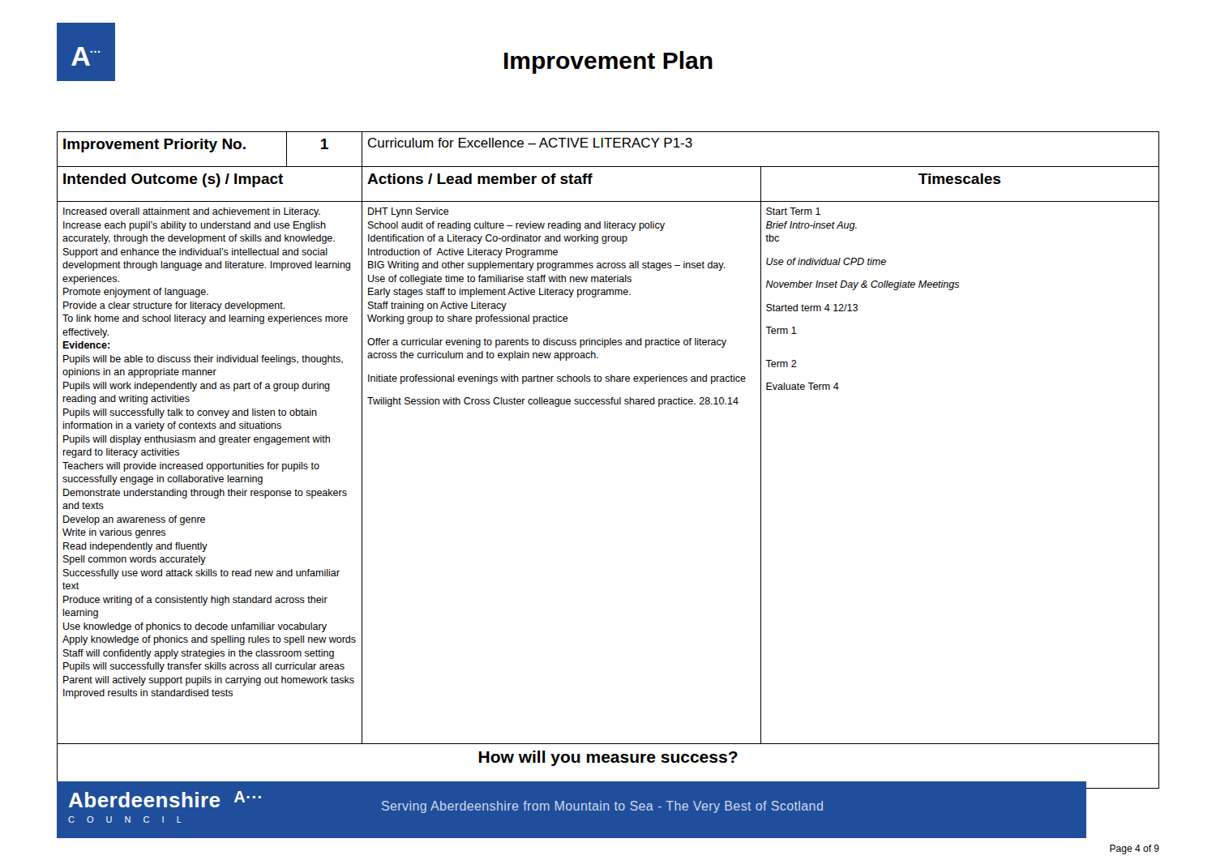A···
Improvement Plan
| Improvement Priority No. | 1 | Curriculum for Excellence – ACTIVE LITERACY P1-3 |
| Intended Outcome (s) / Impact | Actions / Lead member of staff | Timescales |
| Increased overall attainment and achievement in Literacy. Increase each pupil’s ability to understand and use English accurately, through the development of skills and knowledge. Support and enhance the individual’s intellectual and social development through language and literature. Improved learning experiences. Promote enjoyment of language. Provide a clear structure for literacy development. To link home and school literacy and learning experiences more effectively. Evidence: Pupils will be able to discuss their individual feelings, thoughts, opinions in an appropriate manner Pupils will work independently and as part of a group during reading and writing activities Pupils will successfully talk to convey and listen to obtain information in a variety of contexts and situations Pupils will display enthusiasm and greater engagement with regard to literacy activities Teachers will provide increased opportunities for pupils to successfully engage in collaborative learning Demonstrate understanding through their response to speakers and texts Develop an awareness of genre Write in various genres Read independently and fluently Spell common words accurately Successfully use word attack skills to read new and unfamiliar text Produce writing of a consistently high standard across their learning Use knowledge of phonics to decode unfamiliar vocabulary Apply knowledge of phonics and spelling rules to spell new words Staff will confidently apply strategies in the classroom setting Pupils will successfully transfer skills across all curricular areas Parent will actively support pupils in carrying out homework tasks Improved results in standardised tests | DHT Lynn Service School audit of reading culture – review reading and literacy policy Identification of a Literacy Co-ordinator and working group Introduction of Active Literacy Programme BIG Writing and other supplementary programmes across all stages – inset day. Use of collegiate time to familiarise staff with new materials Early stages staff to implement Active Literacy programme. Staff training on Active Literacy Working group to share professional practice Offer a curricular evening to parents to discuss principles and practice of literacy across the curriculum and to explain new approach. Initiate professional evenings with partner schools to share experiences and practice Twilight Session with Cross Cluster colleague successful shared practice. 28.10.14 | Start Term 1 Brief Intro-inset Aug. tbc Use of individual CPD time November Inset Day & Collegiate Meetings Started term 4 12/13 Term 1 Term 2 Evaluate Term 4 |
| How will you measure success? |
Aberdeenshire A···
C O U N C I L
Serving Aberdeenshire from Mountain to Sea - The Very Best of Scotland
Page 4 of 9